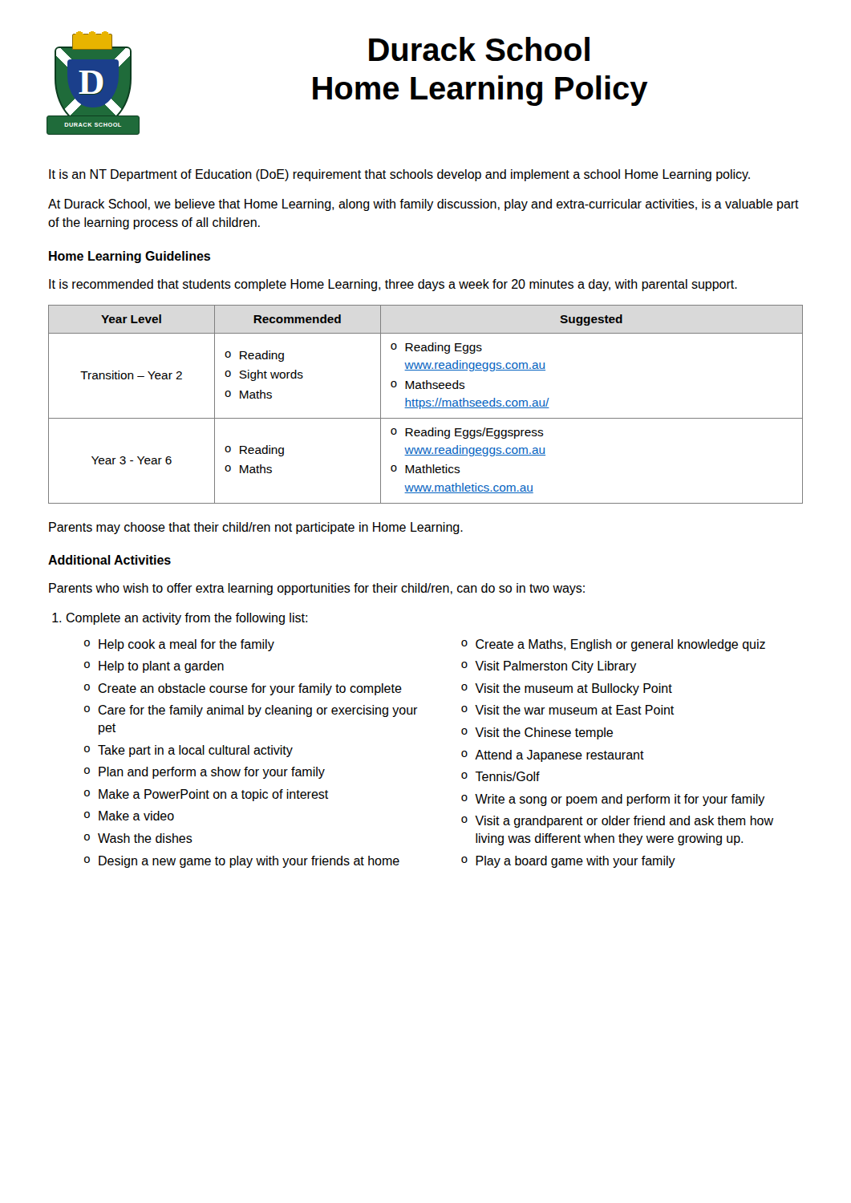D
DURACK SCHOOL
Durack School
Home Learning Policy
It is an NT Department of Education (DoE) requirement that schools develop and implement a school Home Learning policy.
At Durack School, we believe that Home Learning, along with family discussion, play and extra-curricular activities, is a valuable part of the learning process of all children.
Home Learning Guidelines
It is recommended that students complete Home Learning, three days a week for 20 minutes a day, with parental support.
| Year Level | Recommended | Suggested |
| --- | --- | --- |
| Transition – Year 2 | Reading Sight words Maths | Reading Eggs www.readingeggs.com.au Mathseeds https://mathseeds.com.au/ |
| Year 3 - Year 6 | Reading Maths | Reading Eggs/Eggspress www.readingeggs.com.au Mathletics www.mathletics.com.au |
Parents may choose that their child/ren not participate in Home Learning.
Additional Activities
Parents who wish to offer extra learning opportunities for their child/ren, can do so in two ways:
Complete an activity from the following list:
Help cook a meal for the family
Help to plant a garden
Create an obstacle course for your family to complete
Care for the family animal by cleaning or exercising your pet
Take part in a local cultural activity
Plan and perform a show for your family
Make a PowerPoint on a topic of interest
Make a video
Wash the dishes
Design a new game to play with your friends at home
Create a Maths, English or general knowledge quiz
Visit Palmerston City Library
Visit the museum at Bullocky Point
Visit the war museum at East Point
Visit the Chinese temple
Attend a Japanese restaurant
Tennis/Golf
Write a song or poem and perform it for your family
Visit a grandparent or older friend and ask them how living was different when they were growing up.
Play a board game with your family